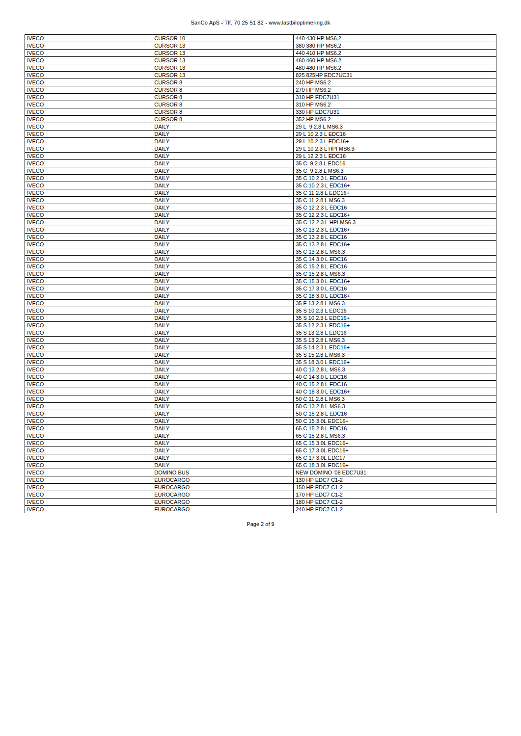SanCo ApS - Tlf. 70 25 51 82 - www.lastbiloptimering.dk
| IVECO | CURSOR 10 | 440 430 HP MS6.2 |
| IVECO | CURSOR 13 | 380 380 HP MS6.2 |
| IVECO | CURSOR 13 | 440 410 HP MS6.2 |
| IVECO | CURSOR 13 | 460 460 HP MS6.2 |
| IVECO | CURSOR 13 | 480 480 HP MS6.2 |
| IVECO | CURSOR 13 | 825 825HP EDC7UC31 |
| IVECO | CURSOR 8 | 240 HP MS6.2 |
| IVECO | CURSOR 8 | 270 HP MS6.2 |
| IVECO | CURSOR 8 | 310 HP EDC7U31 |
| IVECO | CURSOR 8 | 310 HP MS6.2 |
| IVECO | CURSOR 8 | 330 HP EDC7U31 |
| IVECO | CURSOR 8 | 352 HP MS6.2 |
| IVECO | DAILY | 29 L 9 2.8 L MS6.3 |
| IVECO | DAILY | 29 L 10 2.3 L EDC16 |
| IVECO | DAILY | 29 L 10 2.3 L EDC16+ |
| IVECO | DAILY | 29 L 10 2.3 L HPI MS6.3 |
| IVECO | DAILY | 29 L 12 2.3 L EDC16 |
| IVECO | DAILY | 35 C 9 2.8 L EDC16 |
| IVECO | DAILY | 35 C 9 2.8 L MS6.3 |
| IVECO | DAILY | 35 C 10 2.3 L EDC16 |
| IVECO | DAILY | 35 C 10 2.3 L EDC16+ |
| IVECO | DAILY | 35 C 11 2.8 L EDC16+ |
| IVECO | DAILY | 35 C 11 2.8 L MS6.3 |
| IVECO | DAILY | 35 C 12 2.3 L EDC16 |
| IVECO | DAILY | 35 C 12 2.3 L EDC16+ |
| IVECO | DAILY | 35 C 12 2.3 L HPI MS6.3 |
| IVECO | DAILY | 35 C 13 2.3 L EDC16+ |
| IVECO | DAILY | 35 C 13 2.8 L EDC16 |
| IVECO | DAILY | 35 C 13 2.8 L EDC16+ |
| IVECO | DAILY | 35 C 13 2.8 L MS6.3 |
| IVECO | DAILY | 35 C 14 3.0 L EDC16 |
| IVECO | DAILY | 35 C 15 2.8 L EDC16 |
| IVECO | DAILY | 35 C 15 2.8 L MS6.3 |
| IVECO | DAILY | 35 C 15 3.0 L EDC16+ |
| IVECO | DAILY | 35 C 17 3.0 L EDC16 |
| IVECO | DAILY | 35 C 18 3.0 L EDC16+ |
| IVECO | DAILY | 35 E 13 2.8 L MS6.3 |
| IVECO | DAILY | 35 S 10 2.3 L EDC16 |
| IVECO | DAILY | 35 S 10 2.3 L EDC16+ |
| IVECO | DAILY | 35 S 12 2.3 L EDC16+ |
| IVECO | DAILY | 35 S 13 2.8 L EDC16 |
| IVECO | DAILY | 35 S 13 2.8 L MS6.3 |
| IVECO | DAILY | 35 S 14 2.3 L EDC16+ |
| IVECO | DAILY | 35 S 15 2.8 L MS6.3 |
| IVECO | DAILY | 35 S 18 3.0 L EDC16+ |
| IVECO | DAILY | 40 C 13 2.8 L MS6.3 |
| IVECO | DAILY | 40 C 14 3.0 L EDC16 |
| IVECO | DAILY | 40 C 15 2.8 L EDC16 |
| IVECO | DAILY | 40 C 18 3.0 L EDC16+ |
| IVECO | DAILY | 50 C 11 2.8 L MS6.3 |
| IVECO | DAILY | 50 C 13 2.8 L MS6.3 |
| IVECO | DAILY | 50 C 15 2.8 L EDC16 |
| IVECO | DAILY | 50 C 15 3.0L EDC16+ |
| IVECO | DAILY | 65 C 15 2.8 L EDC16 |
| IVECO | DAILY | 65 C 15 2.8 L MS6.3 |
| IVECO | DAILY | 65 C 15 3.0L EDC16+ |
| IVECO | DAILY | 65 C 17 3.0L EDC16+ |
| IVECO | DAILY | 65 C 17 3.0L EDC17 |
| IVECO | DAILY | 65 C 18 3.0L EDC16+ |
| IVECO | DOMINO BUS | NEW DOMINO '08 EDC7U31 |
| IVECO | EUROCARGO | 130 HP EDC7 C1-2 |
| IVECO | EUROCARGO | 150 HP EDC7 C1-2 |
| IVECO | EUROCARGO | 170 HP EDC7 C1-2 |
| IVECO | EUROCARGO | 180 HP EDC7 C1-2 |
| IVECO | EUROCARGO | 240 HP EDC7 C1-2 |
Page 2 of 9